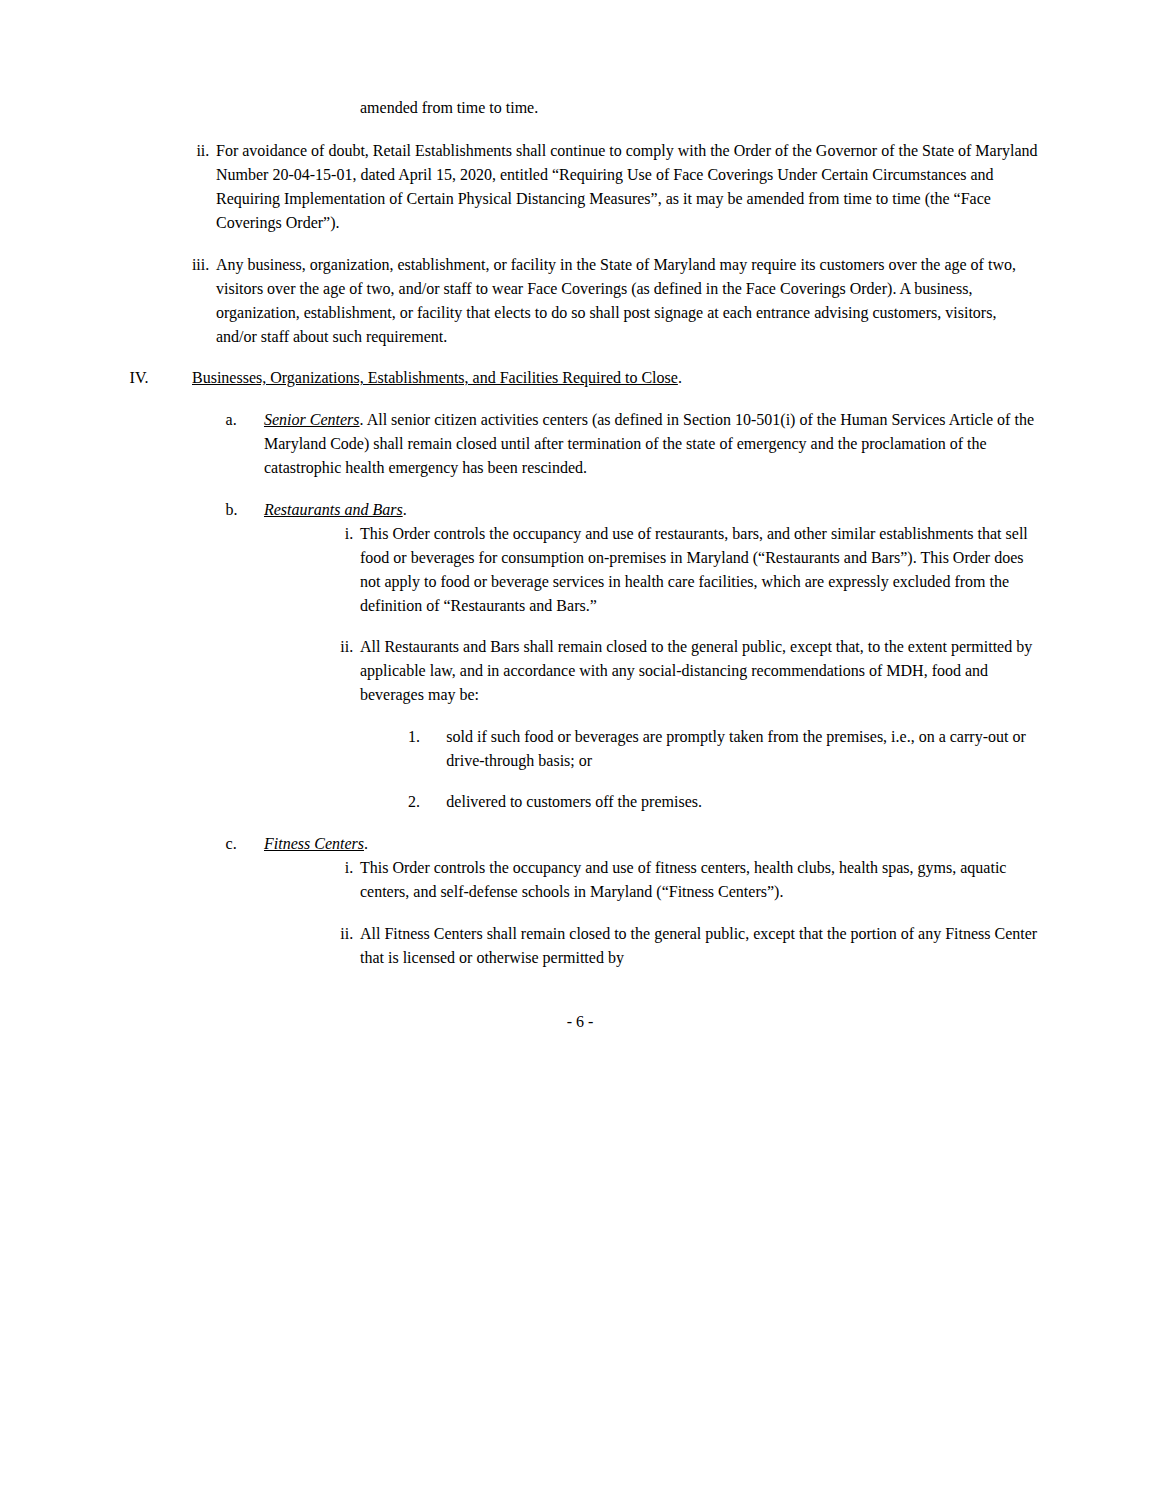amended from time to time.
ii. For avoidance of doubt, Retail Establishments shall continue to comply with the Order of the Governor of the State of Maryland Number 20-04-15-01, dated April 15, 2020, entitled “Requiring Use of Face Coverings Under Certain Circumstances and Requiring Implementation of Certain Physical Distancing Measures”, as it may be amended from time to time (the “Face Coverings Order”).
iii. Any business, organization, establishment, or facility in the State of Maryland may require its customers over the age of two, visitors over the age of two, and/or staff to wear Face Coverings (as defined in the Face Coverings Order). A business, organization, establishment, or facility that elects to do so shall post signage at each entrance advising customers, visitors, and/or staff about such requirement.
IV. Businesses, Organizations, Establishments, and Facilities Required to Close.
a. Senior Centers. All senior citizen activities centers (as defined in Section 10-501(i) of the Human Services Article of the Maryland Code) shall remain closed until after termination of the state of emergency and the proclamation of the catastrophic health emergency has been rescinded.
b. Restaurants and Bars.
i. This Order controls the occupancy and use of restaurants, bars, and other similar establishments that sell food or beverages for consumption on-premises in Maryland (“Restaurants and Bars”). This Order does not apply to food or beverage services in health care facilities, which are expressly excluded from the definition of “Restaurants and Bars.”
ii. All Restaurants and Bars shall remain closed to the general public, except that, to the extent permitted by applicable law, and in accordance with any social-distancing recommendations of MDH, food and beverages may be:
1. sold if such food or beverages are promptly taken from the premises, i.e., on a carry-out or drive-through basis; or
2. delivered to customers off the premises.
c. Fitness Centers.
i. This Order controls the occupancy and use of fitness centers, health clubs, health spas, gyms, aquatic centers, and self-defense schools in Maryland (“Fitness Centers”).
ii. All Fitness Centers shall remain closed to the general public, except that the portion of any Fitness Center that is licensed or otherwise permitted by
- 6 -